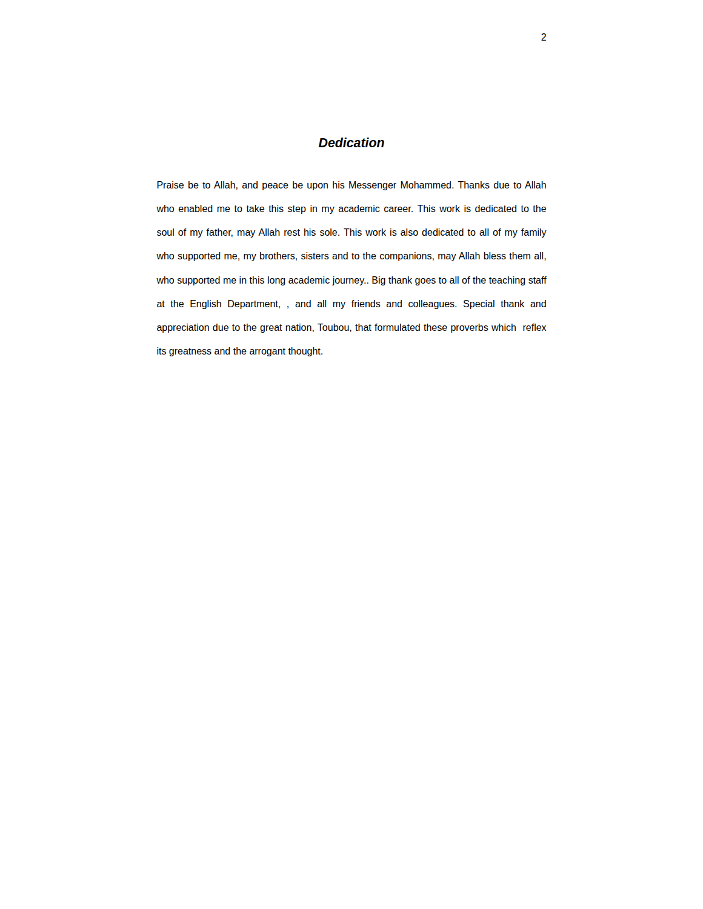2
Dedication
Praise be to Allah, and peace be upon his Messenger Mohammed. Thanks due to Allah who enabled me to take this step in my academic career. This work is dedicated to the soul of my father, may Allah rest his sole. This work is also dedicated to all of my family who supported me, my brothers, sisters and to the companions, may Allah bless them all, who supported me in this long academic journey.. Big thank goes to all of the teaching staff at the English Department, , and all my friends and colleagues. Special thank and appreciation due to the great nation, Toubou, that formulated these proverbs which reflex its greatness and the arrogant thought.